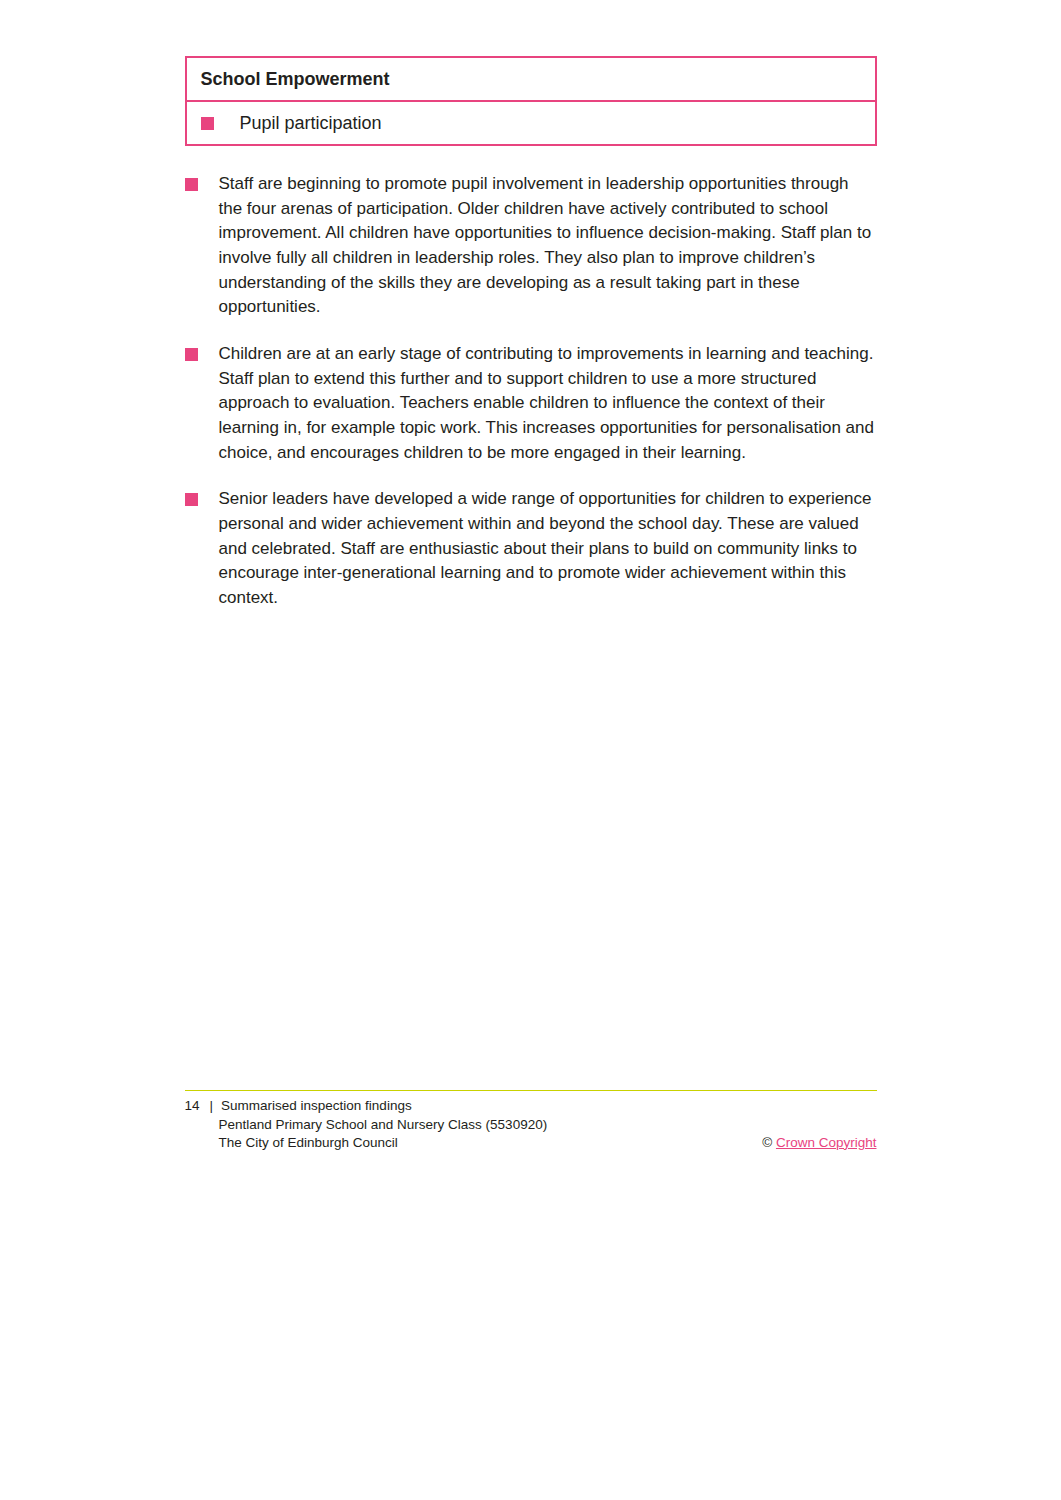School Empowerment
Pupil participation
Staff are beginning to promote pupil involvement in leadership opportunities through the four arenas of participation. Older children have actively contributed to school improvement. All children have opportunities to influence decision-making. Staff plan to involve fully all children in leadership roles. They also plan to improve children’s understanding of the skills they are developing as a result taking part in these opportunities.
Children are at an early stage of contributing to improvements in learning and teaching. Staff plan to extend this further and to support children to use a more structured approach to evaluation. Teachers enable children to influence the context of their learning in, for example topic work. This increases opportunities for personalisation and choice, and encourages children to be more engaged in their learning.
Senior leaders have developed a wide range of opportunities for children to experience personal and wider achievement within and beyond the school day. These are valued and celebrated. Staff are enthusiastic about their plans to build on community links to encourage inter-generational learning and to promote wider achievement within this context.
14|Summarised inspection findings
Pentland Primary School and Nursery Class (5530920)
The City of Edinburgh Council
© Crown Copyright